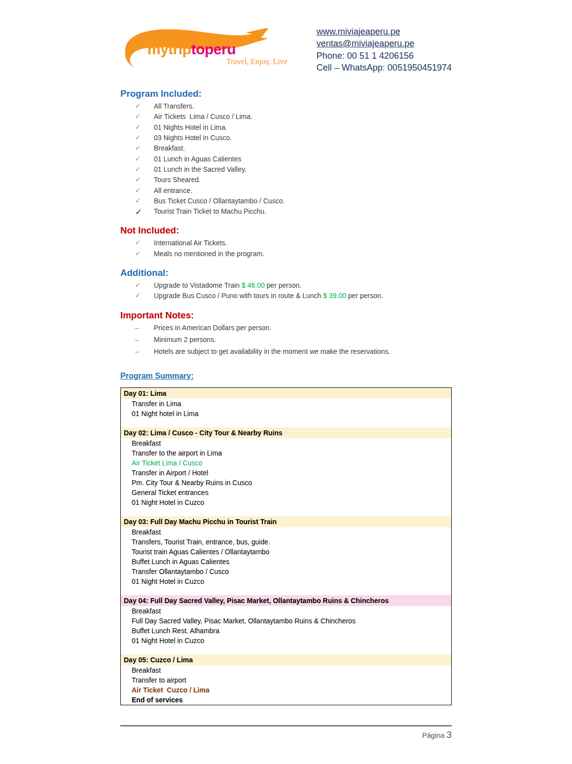mytriptoperu Travel, Enjoy, Live!
www.miviajeaperu.pe
ventas@miviajeaperu.pe
Phone: 00 51 1 4206156
Cell – WhatsApp: 0051950451974
Program Included:
All Transfers.
Air Tickets Lima / Cusco / Lima.
01 Nights Hotel in Lima.
03 Nights Hotel in Cusco.
Breakfast.
01 Lunch in Aguas Calientes
01 Lunch in the Sacred Valley.
Tours Sheared.
All entrance.
Bus Ticket Cusco / Ollantaytambo / Cusco.
Tourist Train Ticket to Machu Picchu.
Not Included:
International Air Tickets.
Meals no mentioned in the program.
Additional:
Upgrade to Vistadome Train $ 46.00 per person.
Upgrade Bus Cusco / Puno with tours in route & Lunch $ 39.00 per person.
Important Notes:
Prices in American Dollars per person.
Minimum 2 persons.
Hotels are subject to get availability in the moment we make the reservations.
Program Summary:
| Day 01: Lima |
| Transfer in Lima |
| 01 Night hotel in Lima |
| Day 02: Lima / Cusco - City Tour & Nearby Ruins |
| Breakfast |
| Transfer to the airport in Lima |
| Air Ticket Lima / Cusco |
| Transfer in Airport / Hotel |
| Pm. City Tour & Nearby Ruins in Cusco |
| General Ticket entrances |
| 01 Night Hotel in Cuzco |
| Day 03: Full Day Machu Picchu in Tourist Train |
| Breakfast |
| Transfers, Tourist Train, entrance, bus, guide. |
| Tourist train Aguas Calientes / Ollantaytambo |
| Buffet Lunch in Aguas Calientes |
| Transfer Ollantaytambo / Cusco |
| 01 Night Hotel in Cuzco |
| Day 04: Full Day Sacred Valley, Pisac Market, Ollantaytambo Ruins & Chincheros |
| Breakfast |
| Full Day Sacred Valley, Pisac Market, Ollantaytambo Ruins & Chincheros |
| Buffet Lunch Rest. Alhambra |
| 01 Night Hotel in Cuzco |
| Day 05: Cuzco / Lima |
| Breakfast |
| Transfer to airport |
| Air Ticket Cuzco / Lima |
| End of services |
Página 3